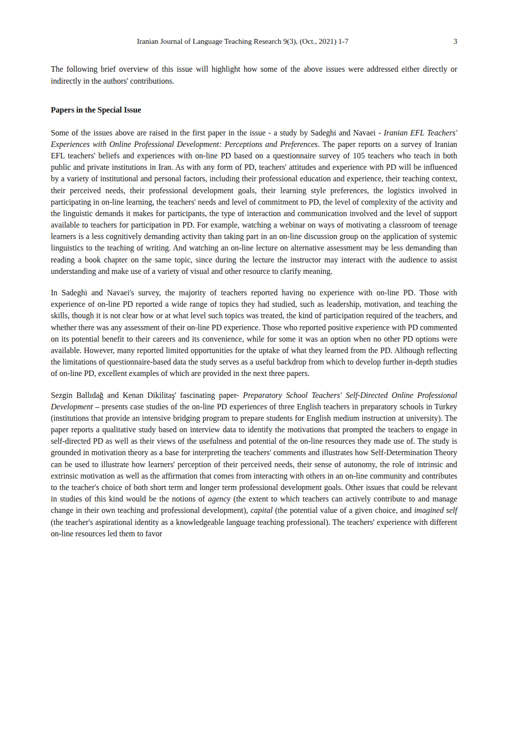Iranian Journal of Language Teaching Research 9(3), (Oct., 2021) 1-7 3
The following brief overview of this issue will highlight how some of the above issues were addressed either directly or indirectly in the authors' contributions.
Papers in the Special Issue
Some of the issues above are raised in the first paper in the issue - a study by Sadeghi and Navaei - Iranian EFL Teachers' Experiences with Online Professional Development: Perceptions and Preferences. The paper reports on a survey of Iranian EFL teachers' beliefs and experiences with on-line PD based on a questionnaire survey of 105 teachers who teach in both public and private institutions in Iran. As with any form of PD, teachers' attitudes and experience with PD will be influenced by a variety of institutional and personal factors, including their professional education and experience, their teaching context, their perceived needs, their professional development goals, their learning style preferences, the logistics involved in participating in on-line learning, the teachers' needs and level of commitment to PD, the level of complexity of the activity and the linguistic demands it makes for participants, the type of interaction and communication involved and the level of support available to teachers for participation in PD. For example, watching a webinar on ways of motivating a classroom of teenage learners is a less cognitively demanding activity than taking part in an on-line discussion group on the application of systemic linguistics to the teaching of writing. And watching an on-line lecture on alternative assessment may be less demanding than reading a book chapter on the same topic, since during the lecture the instructor may interact with the audience to assist understanding and make use of a variety of visual and other resource to clarify meaning.
In Sadeghi and Navaei's survey, the majority of teachers reported having no experience with on-line PD. Those with experience of on-line PD reported a wide range of topics they had studied, such as leadership, motivation, and teaching the skills, though it is not clear how or at what level such topics was treated, the kind of participation required of the teachers, and whether there was any assessment of their on-line PD experience. Those who reported positive experience with PD commented on its potential benefit to their careers and its convenience, while for some it was an option when no other PD options were available. However, many reported limited opportunities for the uptake of what they learned from the PD. Although reflecting the limitations of questionnaire-based data the study serves as a useful backdrop from which to develop further in-depth studies of on-line PD, excellent examples of which are provided in the next three papers.
Sezgin Ballıdağ and Kenan Dikilitaş' fascinating paper- Preparatory School Teachers' Self-Directed Online Professional Development – presents case studies of the on-line PD experiences of three English teachers in preparatory schools in Turkey (institutions that provide an intensive bridging program to prepare students for English medium instruction at university). The paper reports a qualitative study based on interview data to identify the motivations that prompted the teachers to engage in self-directed PD as well as their views of the usefulness and potential of the on-line resources they made use of. The study is grounded in motivation theory as a base for interpreting the teachers' comments and illustrates how Self-Determination Theory can be used to illustrate how learners' perception of their perceived needs, their sense of autonomy, the role of intrinsic and extrinsic motivation as well as the affirmation that comes from interacting with others in an on-line community and contributes to the teacher's choice of both short term and longer term professional development goals. Other issues that could be relevant in studies of this kind would be the notions of agency (the extent to which teachers can actively contribute to and manage change in their own teaching and professional development), capital (the potential value of a given choice, and imagined self (the teacher's aspirational identity as a knowledgeable language teaching professional). The teachers' experience with different on-line resources led them to favor